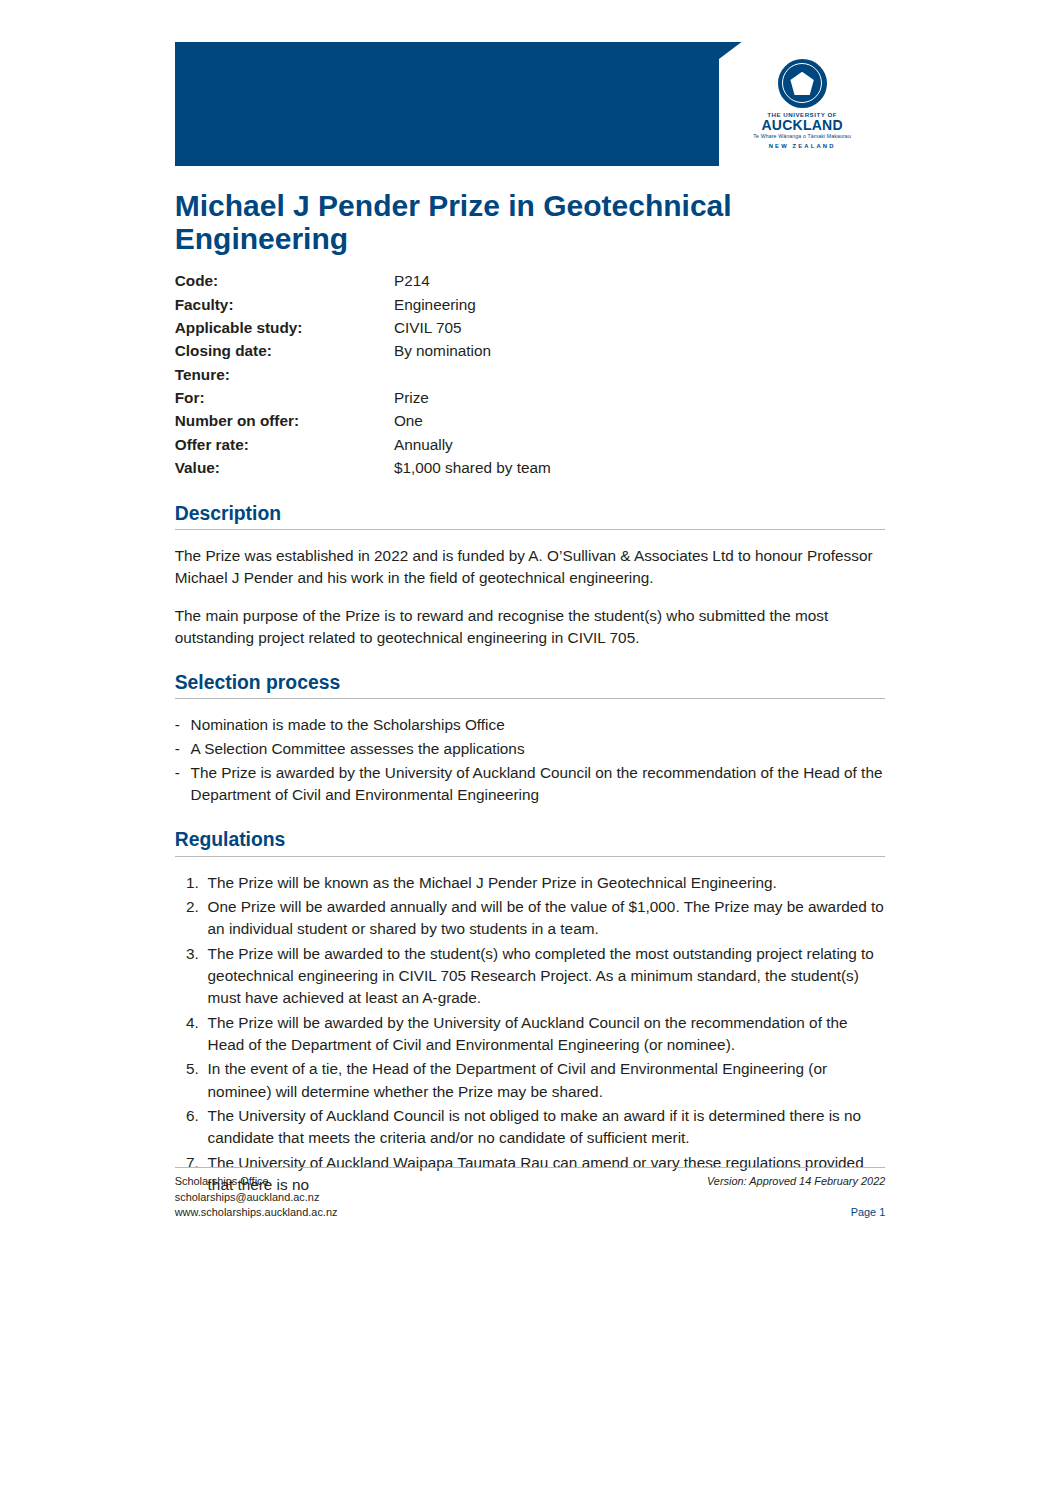THE UNIVERSITY OF
AUCKLAND
Te Whare Wānanga o Tāmaki Makaurau
NEW ZEALAND
Michael J Pender Prize in Geotechnical Engineering
| Code: | P214 |
| Faculty: | Engineering |
| Applicable study: | CIVIL 705 |
| Closing date: | By nomination |
| Tenure: | |
| For: | Prize |
| Number on offer: | One |
| Offer rate: | Annually |
| Value: | $1,000 shared by team |
Description
The Prize was established in 2022 and is funded by A. O’Sullivan & Associates Ltd to honour Professor Michael J Pender and his work in the field of geotechnical engineering.
The main purpose of the Prize is to reward and recognise the student(s) who submitted the most outstanding project related to geotechnical engineering in CIVIL 705.
Selection process
Nomination is made to the Scholarships Office
A Selection Committee assesses the applications
The Prize is awarded by the University of Auckland Council on the recommendation of the Head of the Department of Civil and Environmental Engineering
Regulations
The Prize will be known as the Michael J Pender Prize in Geotechnical Engineering.
One Prize will be awarded annually and will be of the value of $1,000. The Prize may be awarded to an individual student or shared by two students in a team.
The Prize will be awarded to the student(s) who completed the most outstanding project relating to geotechnical engineering in CIVIL 705 Research Project. As a minimum standard, the student(s) must have achieved at least an A-grade.
The Prize will be awarded by the University of Auckland Council on the recommendation of the Head of the Department of Civil and Environmental Engineering (or nominee).
In the event of a tie, the Head of the Department of Civil and Environmental Engineering (or nominee) will determine whether the Prize may be shared.
The University of Auckland Council is not obliged to make an award if it is determined there is no candidate that meets the criteria and/or no candidate of sufficient merit.
The University of Auckland Waipapa Taumata Rau can amend or vary these regulations provided that there is no
Scholarships Office
scholarships@auckland.ac.nz
www.scholarships.auckland.ac.nz
Version: Approved 14 February 2022
Page 1